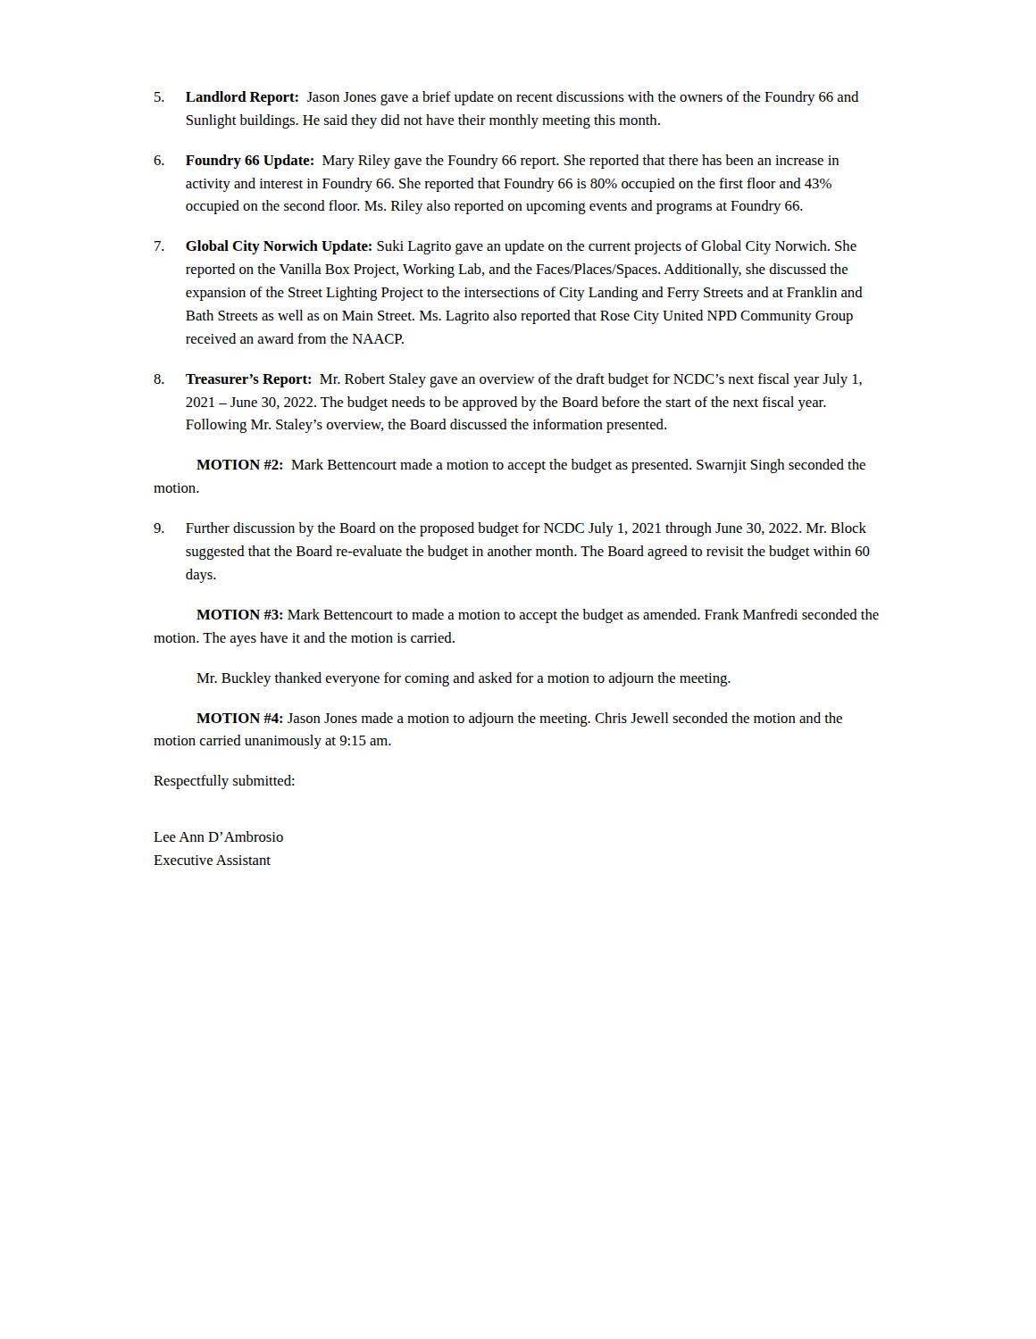5.
Landlord Report: Jason Jones gave a brief update on recent discussions with the owners of the Foundry 66 and Sunlight buildings. He said they did not have their monthly meeting this month.
6.
Foundry 66 Update: Mary Riley gave the Foundry 66 report. She reported that there has been an increase in activity and interest in Foundry 66. She reported that Foundry 66 is 80% occupied on the first floor and 43% occupied on the second floor. Ms. Riley also reported on upcoming events and programs at Foundry 66.
7.
Global City Norwich Update: Suki Lagrito gave an update on the current projects of Global City Norwich. She reported on the Vanilla Box Project, Working Lab, and the Faces/Places/Spaces. Additionally, she discussed the expansion of the Street Lighting Project to the intersections of City Landing and Ferry Streets and at Franklin and Bath Streets as well as on Main Street. Ms. Lagrito also reported that Rose City United NPD Community Group received an award from the NAACP.
8.
Treasurer’s Report: Mr. Robert Staley gave an overview of the draft budget for NCDC’s next fiscal year July 1, 2021 – June 30, 2022. The budget needs to be approved by the Board before the start of the next fiscal year. Following Mr. Staley’s overview, the Board discussed the information presented.
MOTION #2: Mark Bettencourt made a motion to accept the budget as presented. Swarnjit Singh seconded the motion.
9.
Further discussion by the Board on the proposed budget for NCDC July 1, 2021 through June 30, 2022. Mr. Block suggested that the Board re-evaluate the budget in another month. The Board agreed to revisit the budget within 60 days.
MOTION #3: Mark Bettencourt to made a motion to accept the budget as amended. Frank Manfredi seconded the motion. The ayes have it and the motion is carried.
Mr. Buckley thanked everyone for coming and asked for a motion to adjourn the meeting.
MOTION #4: Jason Jones made a motion to adjourn the meeting. Chris Jewell seconded the motion and the motion carried unanimously at 9:15 am.
Respectfully submitted:
Lee Ann D’Ambrosio
Executive Assistant